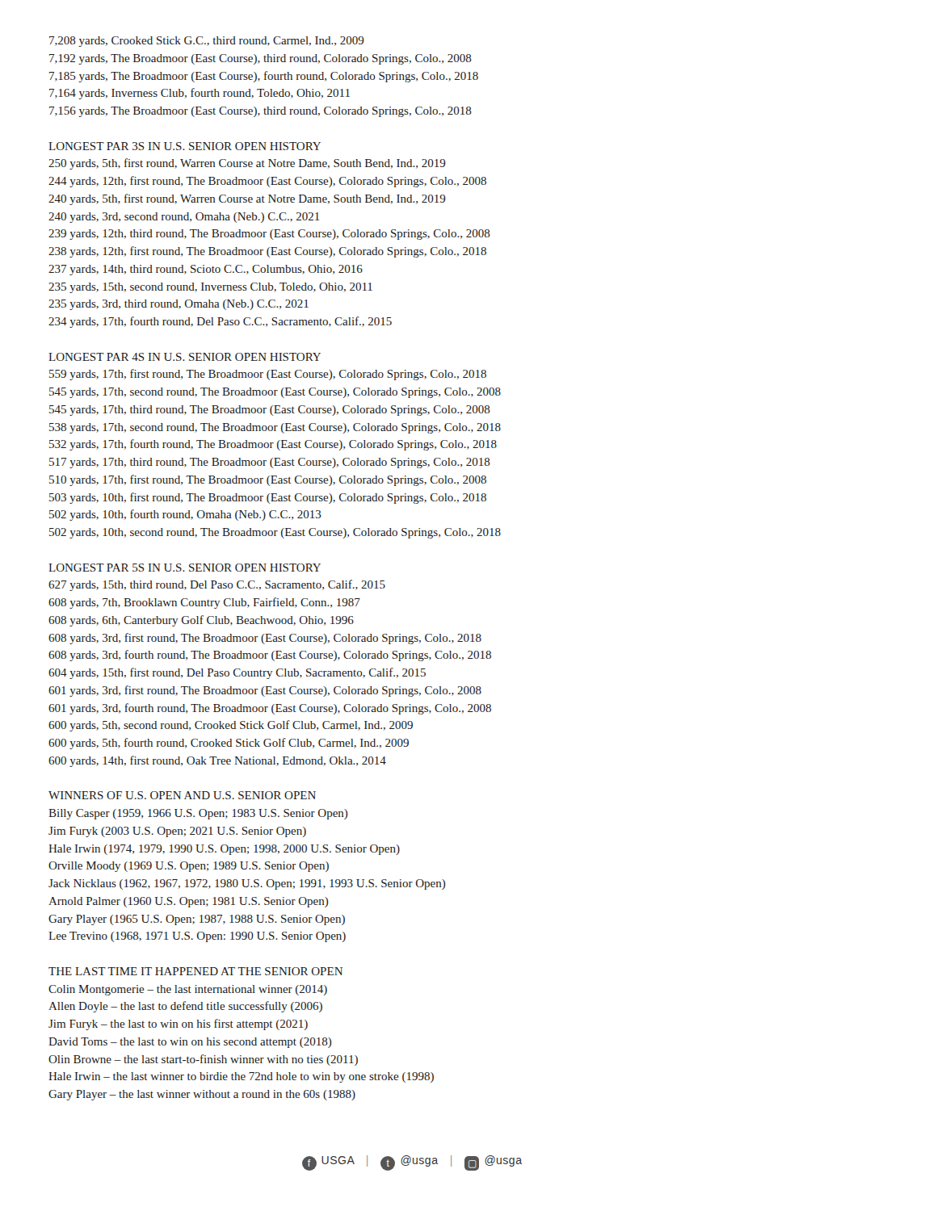7,208 yards, Crooked Stick G.C., third round, Carmel, Ind., 2009
7,192 yards, The Broadmoor (East Course), third round, Colorado Springs, Colo., 2008
7,185 yards, The Broadmoor (East Course), fourth round, Colorado Springs, Colo., 2018
7,164 yards, Inverness Club, fourth round, Toledo, Ohio, 2011
7,156 yards, The Broadmoor (East Course), third round, Colorado Springs, Colo., 2018
LONGEST PAR 3s in U.S. SENIOR OPEN HISTORY
250 yards, 5th, first round, Warren Course at Notre Dame, South Bend, Ind., 2019
244 yards, 12th, first round, The Broadmoor (East Course), Colorado Springs, Colo., 2008
240 yards, 5th, first round, Warren Course at Notre Dame, South Bend, Ind., 2019
240 yards, 3rd, second round, Omaha (Neb.) C.C., 2021
239 yards, 12th, third round, The Broadmoor (East Course), Colorado Springs, Colo., 2008
238 yards, 12th, first round, The Broadmoor (East Course), Colorado Springs, Colo., 2018
237 yards, 14th, third round, Scioto C.C., Columbus, Ohio, 2016
235 yards, 15th, second round, Inverness Club, Toledo, Ohio, 2011
235 yards, 3rd, third round, Omaha (Neb.) C.C., 2021
234 yards, 17th, fourth round, Del Paso C.C., Sacramento, Calif., 2015
LONGEST PAR 4s in U.S. SENIOR OPEN HISTORY
559 yards, 17th, first round, The Broadmoor (East Course), Colorado Springs, Colo., 2018
545 yards, 17th, second round, The Broadmoor (East Course), Colorado Springs, Colo., 2008
545 yards, 17th, third round, The Broadmoor (East Course), Colorado Springs, Colo., 2008
538 yards, 17th, second round, The Broadmoor (East Course), Colorado Springs, Colo., 2018
532 yards, 17th, fourth round, The Broadmoor (East Course), Colorado Springs, Colo., 2018
517 yards, 17th, third round, The Broadmoor (East Course), Colorado Springs, Colo., 2018
510 yards, 17th, first round, The Broadmoor (East Course), Colorado Springs, Colo., 2008
503 yards, 10th, first round, The Broadmoor (East Course), Colorado Springs, Colo., 2018
502 yards, 10th, fourth round, Omaha (Neb.) C.C., 2013
502 yards, 10th, second round, The Broadmoor (East Course), Colorado Springs, Colo., 2018
LONGEST PAR 5s IN U.S. SENIOR OPEN HISTORY
627 yards, 15th, third round, Del Paso C.C., Sacramento, Calif., 2015
608 yards, 7th, Brooklawn Country Club, Fairfield, Conn., 1987
608 yards, 6th, Canterbury Golf Club, Beachwood, Ohio, 1996
608 yards, 3rd, first round, The Broadmoor (East Course), Colorado Springs, Colo., 2018
608 yards, 3rd, fourth round, The Broadmoor (East Course), Colorado Springs, Colo., 2018
604 yards, 15th, first round, Del Paso Country Club, Sacramento, Calif., 2015
601 yards, 3rd, first round, The Broadmoor (East Course), Colorado Springs, Colo., 2008
601 yards, 3rd, fourth round, The Broadmoor (East Course), Colorado Springs, Colo., 2008
600 yards, 5th, second round, Crooked Stick Golf Club, Carmel, Ind., 2009
600 yards, 5th, fourth round, Crooked Stick Golf Club, Carmel, Ind., 2009
600 yards, 14th, first round, Oak Tree National, Edmond, Okla., 2014
WINNERS OF U.S. OPEN AND U.S. SENIOR OPEN
Billy Casper (1959, 1966 U.S. Open; 1983 U.S. Senior Open)
Jim Furyk (2003 U.S. Open; 2021 U.S. Senior Open)
Hale Irwin (1974, 1979, 1990 U.S. Open; 1998, 2000 U.S. Senior Open)
Orville Moody (1969 U.S. Open; 1989 U.S. Senior Open)
Jack Nicklaus (1962, 1967, 1972, 1980 U.S. Open; 1991, 1993 U.S. Senior Open)
Arnold Palmer (1960 U.S. Open; 1981 U.S. Senior Open)
Gary Player (1965 U.S. Open; 1987, 1988 U.S. Senior Open)
Lee Trevino (1968, 1971 U.S. Open: 1990 U.S. Senior Open)
THE LAST TIME IT HAPPENED AT THE SENIOR OPEN
Colin Montgomerie – the last international winner (2014)
Allen Doyle – the last to defend title successfully (2006)
Jim Furyk – the last to win on his first attempt (2021)
David Toms – the last to win on his second attempt (2018)
Olin Browne – the last start-to-finish winner with no ties (2011)
Hale Irwin – the last winner to birdie the 72nd hole to win by one stroke (1998)
Gary Player – the last winner without a round in the 60s (1988)
f USGA | t@usga | ▢@usga